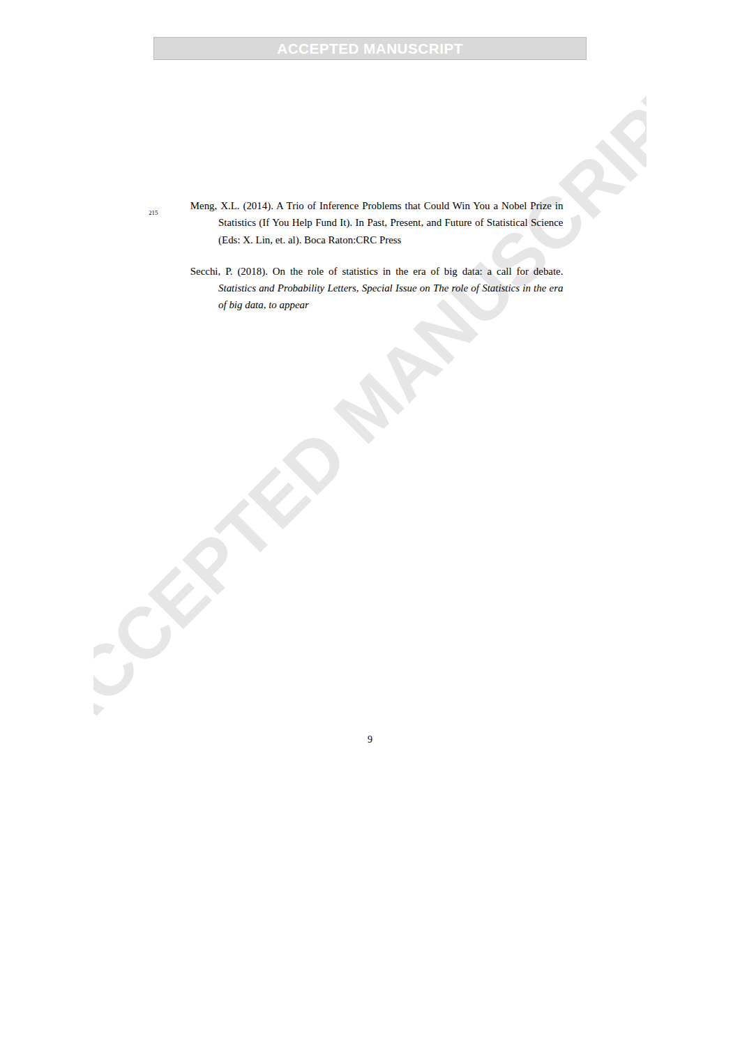ACCEPTED MANUSCRIPT
ACCEPTED MANUSCRIPT
Meng, X.L. (2014). A Trio of Inference Problems that Could Win You a Nobel 215 Prize in Statistics (If You Help Fund It). In Past, Present, and Future of Statistical Science (Eds: X. Lin, et. al). Boca Raton:CRC Press
Secchi, P. (2018). On the role of statistics in the era of big data: a call for debate. Statistics and Probability Letters, Special Issue on The role of Statistics in the era of big data, to appear
9